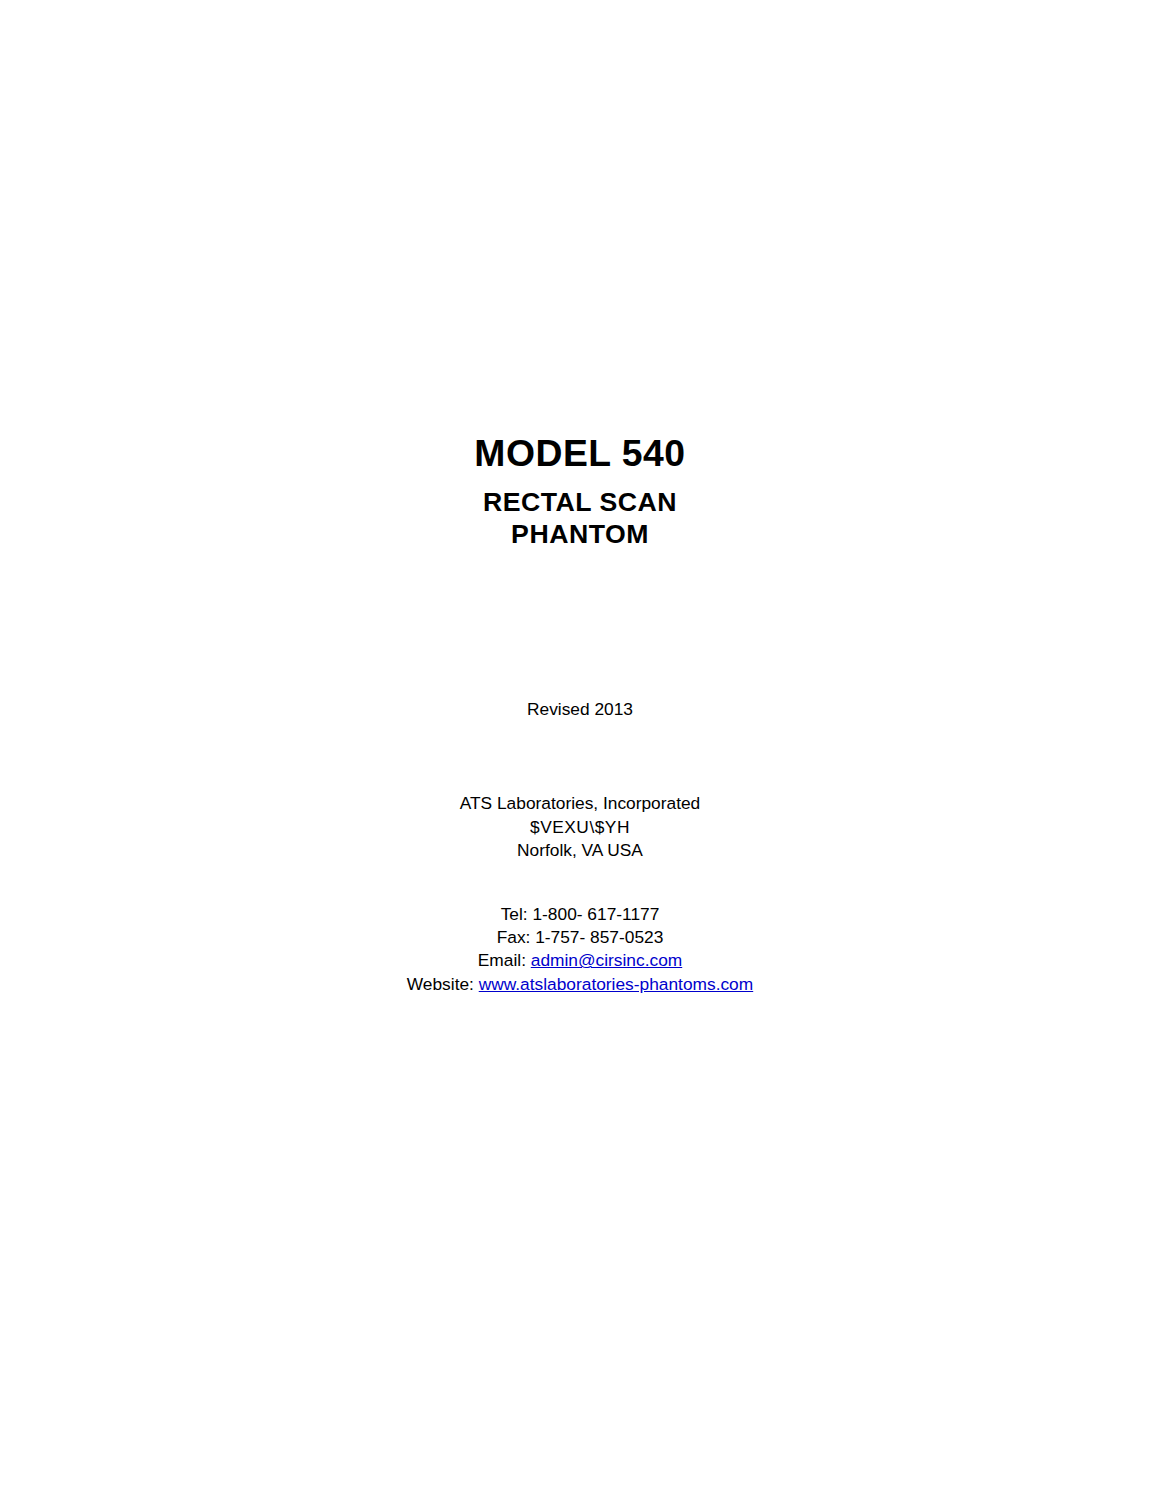MODEL 540
RECTAL SCAN
PHANTOM
Revised 2013
ATS Laboratories, Incorporated
$VEXU\$YH
Norfolk, VA USA
Tel: 1-800- 617-1177
Fax: 1-757- 857-0523
Email: admin@cirsinc.com
Website: www.atslaboratories-phantoms.com